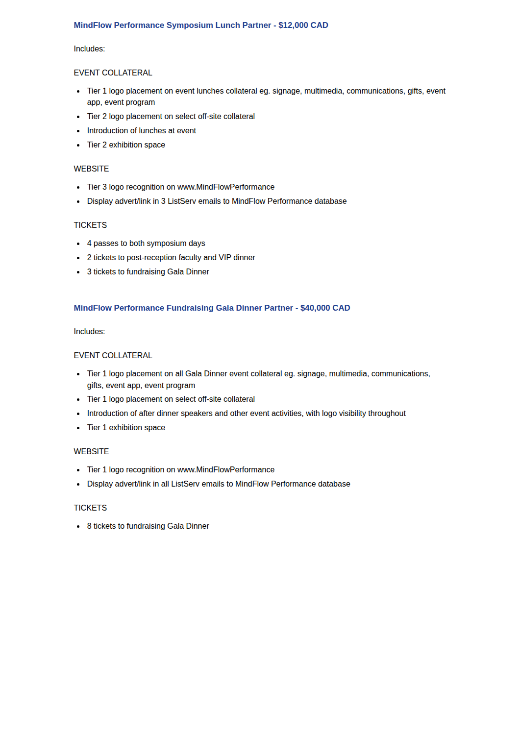MindFlow Performance Symposium Lunch Partner - $12,000 CAD
Includes:
EVENT COLLATERAL
Tier 1 logo placement on event lunches collateral eg. signage, multimedia, communications, gifts, event app, event program
Tier 2 logo placement on select off-site collateral
Introduction of lunches at event
Tier 2 exhibition space
WEBSITE
Tier 3 logo recognition on www.MindFlowPerformance
Display advert/link in 3 ListServ emails to MindFlow Performance database
TICKETS
4 passes to both symposium days
2 tickets to post-reception faculty and VIP dinner
3 tickets to fundraising Gala Dinner
MindFlow Performance Fundraising Gala Dinner Partner - $40,000 CAD
Includes:
EVENT COLLATERAL
Tier 1 logo placement on all Gala Dinner event collateral eg. signage, multimedia, communications, gifts, event app, event program
Tier 1 logo placement on select off-site collateral
Introduction of after dinner speakers and other event activities, with logo visibility throughout
Tier 1 exhibition space
WEBSITE
Tier 1 logo recognition on www.MindFlowPerformance
Display advert/link in all ListServ emails to MindFlow Performance database
TICKETS
8 tickets to fundraising Gala Dinner